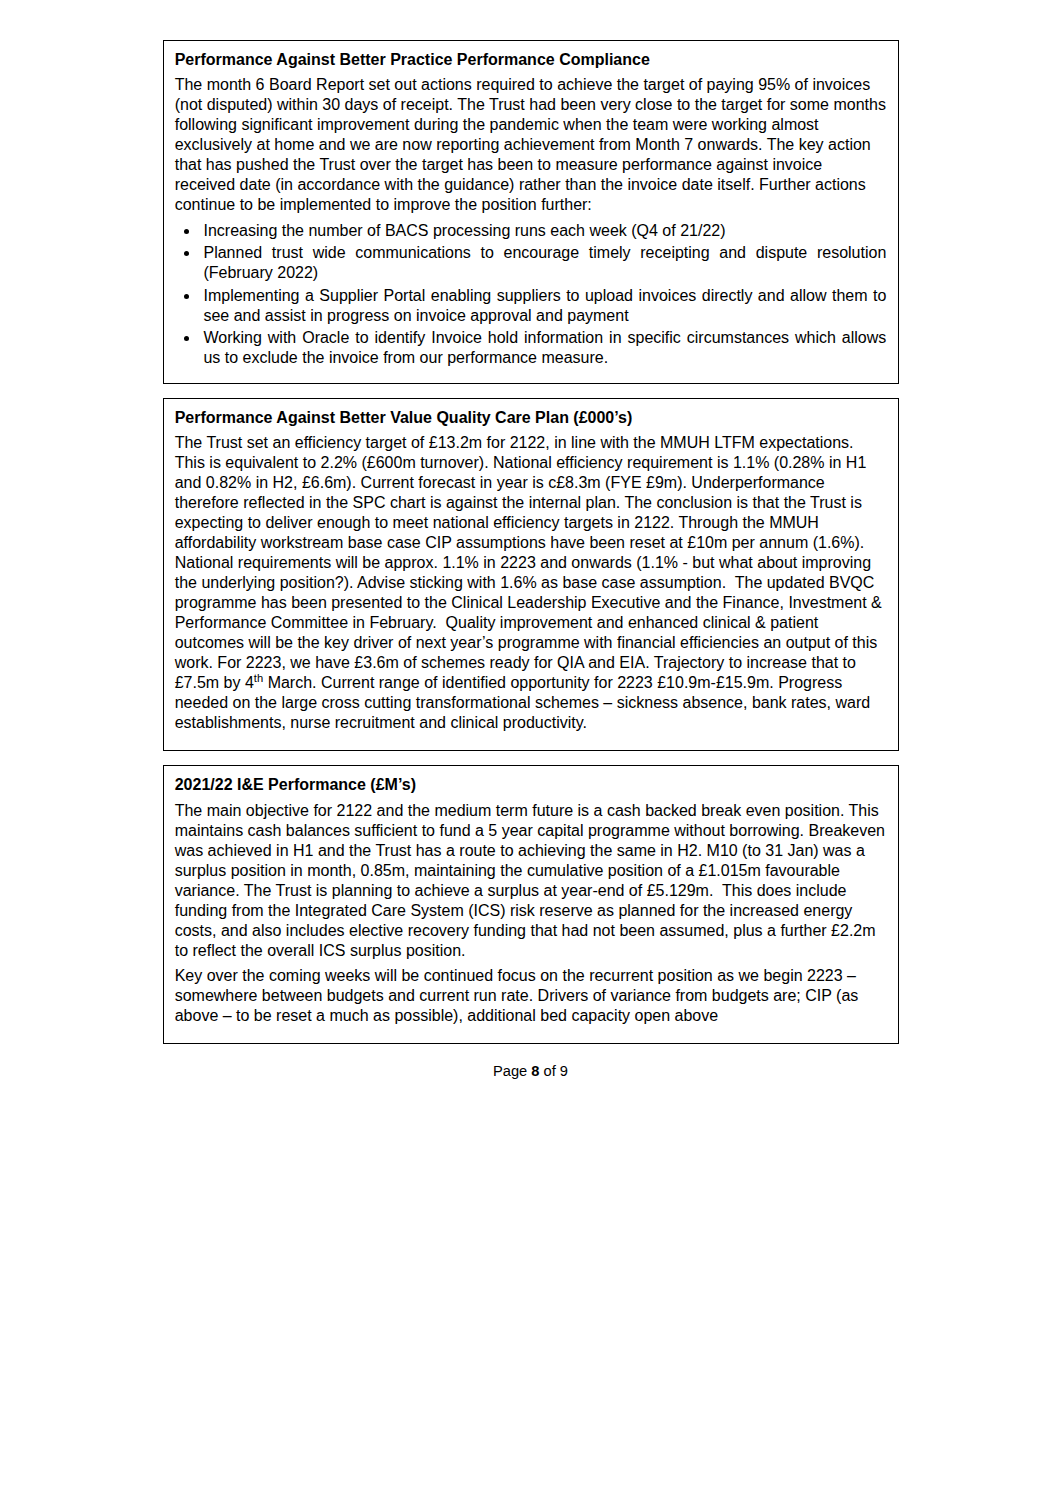Performance Against Better Practice Performance Compliance
The month 6 Board Report set out actions required to achieve the target of paying 95% of invoices (not disputed) within 30 days of receipt. The Trust had been very close to the target for some months following significant improvement during the pandemic when the team were working almost exclusively at home and we are now reporting achievement from Month 7 onwards. The key action that has pushed the Trust over the target has been to measure performance against invoice received date (in accordance with the guidance) rather than the invoice date itself. Further actions continue to be implemented to improve the position further:
Increasing the number of BACS processing runs each week (Q4 of 21/22)
Planned trust wide communications to encourage timely receipting and dispute resolution (February 2022)
Implementing a Supplier Portal enabling suppliers to upload invoices directly and allow them to see and assist in progress on invoice approval and payment
Working with Oracle to identify Invoice hold information in specific circumstances which allows us to exclude the invoice from our performance measure.
Performance Against Better Value Quality Care Plan (£000’s)
The Trust set an efficiency target of £13.2m for 2122, in line with the MMUH LTFM expectations. This is equivalent to 2.2% (£600m turnover). National efficiency requirement is 1.1% (0.28% in H1 and 0.82% in H2, £6.6m). Current forecast in year is c£8.3m (FYE £9m). Underperformance therefore reflected in the SPC chart is against the internal plan. The conclusion is that the Trust is expecting to deliver enough to meet national efficiency targets in 2122. Through the MMUH affordability workstream base case CIP assumptions have been reset at £10m per annum (1.6%). National requirements will be approx. 1.1% in 2223 and onwards (1.1% - but what about improving the underlying position?). Advise sticking with 1.6% as base case assumption. The updated BVQC programme has been presented to the Clinical Leadership Executive and the Finance, Investment & Performance Committee in February. Quality improvement and enhanced clinical & patient outcomes will be the key driver of next year’s programme with financial efficiencies an output of this work. For 2223, we have £3.6m of schemes ready for QIA and EIA. Trajectory to increase that to £7.5m by 4th March. Current range of identified opportunity for 2223 £10.9m-£15.9m. Progress needed on the large cross cutting transformational schemes – sickness absence, bank rates, ward establishments, nurse recruitment and clinical productivity.
2021/22 I&E Performance (£M’s)
The main objective for 2122 and the medium term future is a cash backed break even position. This maintains cash balances sufficient to fund a 5 year capital programme without borrowing. Breakeven was achieved in H1 and the Trust has a route to achieving the same in H2. M10 (to 31 Jan) was a surplus position in month, 0.85m, maintaining the cumulative position of a £1.015m favourable variance. The Trust is planning to achieve a surplus at year-end of £5.129m. This does include funding from the Integrated Care System (ICS) risk reserve as planned for the increased energy costs, and also includes elective recovery funding that had not been assumed, plus a further £2.2m to reflect the overall ICS surplus position.
Key over the coming weeks will be continued focus on the recurrent position as we begin 2223 – somewhere between budgets and current run rate. Drivers of variance from budgets are; CIP (as above – to be reset a much as possible), additional bed capacity open above
Page 8 of 9